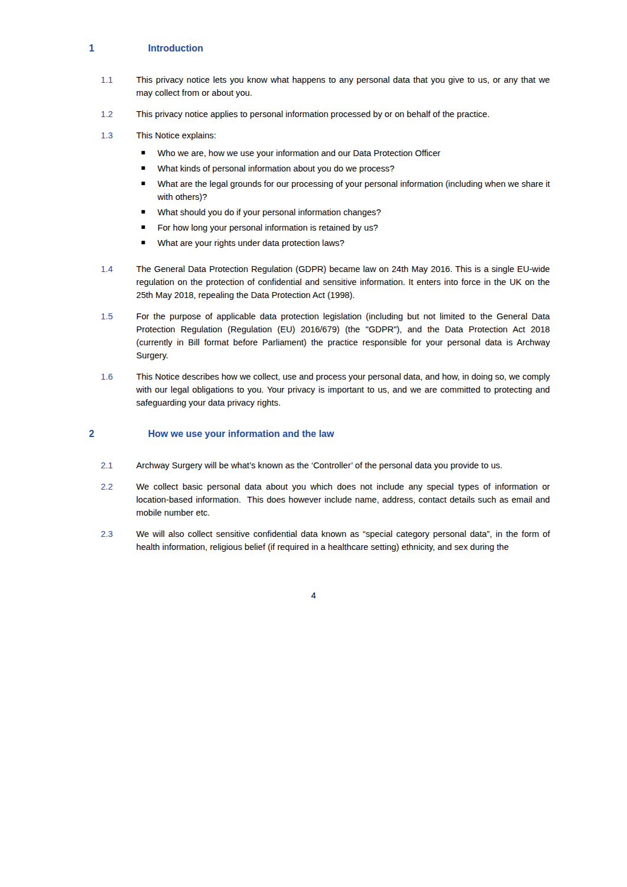1
Introduction
1.1
This privacy notice lets you know what happens to any personal data that you give to us, or any that we may collect from or about you.
1.2
This privacy notice applies to personal information processed by or on behalf of the practice.
1.3
This Notice explains:
Who we are, how we use your information and our Data Protection Officer
What kinds of personal information about you do we process?
What are the legal grounds for our processing of your personal information (including when we share it with others)?
What should you do if your personal information changes?
For how long your personal information is retained by us?
What are your rights under data protection laws?
1.4
The General Data Protection Regulation (GDPR) became law on 24th May 2016. This is a single EU-wide regulation on the protection of confidential and sensitive information. It enters into force in the UK on the 25th May 2018, repealing the Data Protection Act (1998).
1.5
For the purpose of applicable data protection legislation (including but not limited to the General Data Protection Regulation (Regulation (EU) 2016/679) (the "GDPR"), and the Data Protection Act 2018 (currently in Bill format before Parliament) the practice responsible for your personal data is Archway Surgery.
1.6
This Notice describes how we collect, use and process your personal data, and how, in doing so, we comply with our legal obligations to you. Your privacy is important to us, and we are committed to protecting and safeguarding your data privacy rights.
2
How we use your information and the law
2.1
Archway Surgery will be what’s known as the ‘Controller’ of the personal data you provide to us.
2.2
We collect basic personal data about you which does not include any special types of information or location-based information. This does however include name, address, contact details such as email and mobile number etc.
2.3
We will also collect sensitive confidential data known as “special category personal data”, in the form of health information, religious belief (if required in a healthcare setting) ethnicity, and sex during the
4